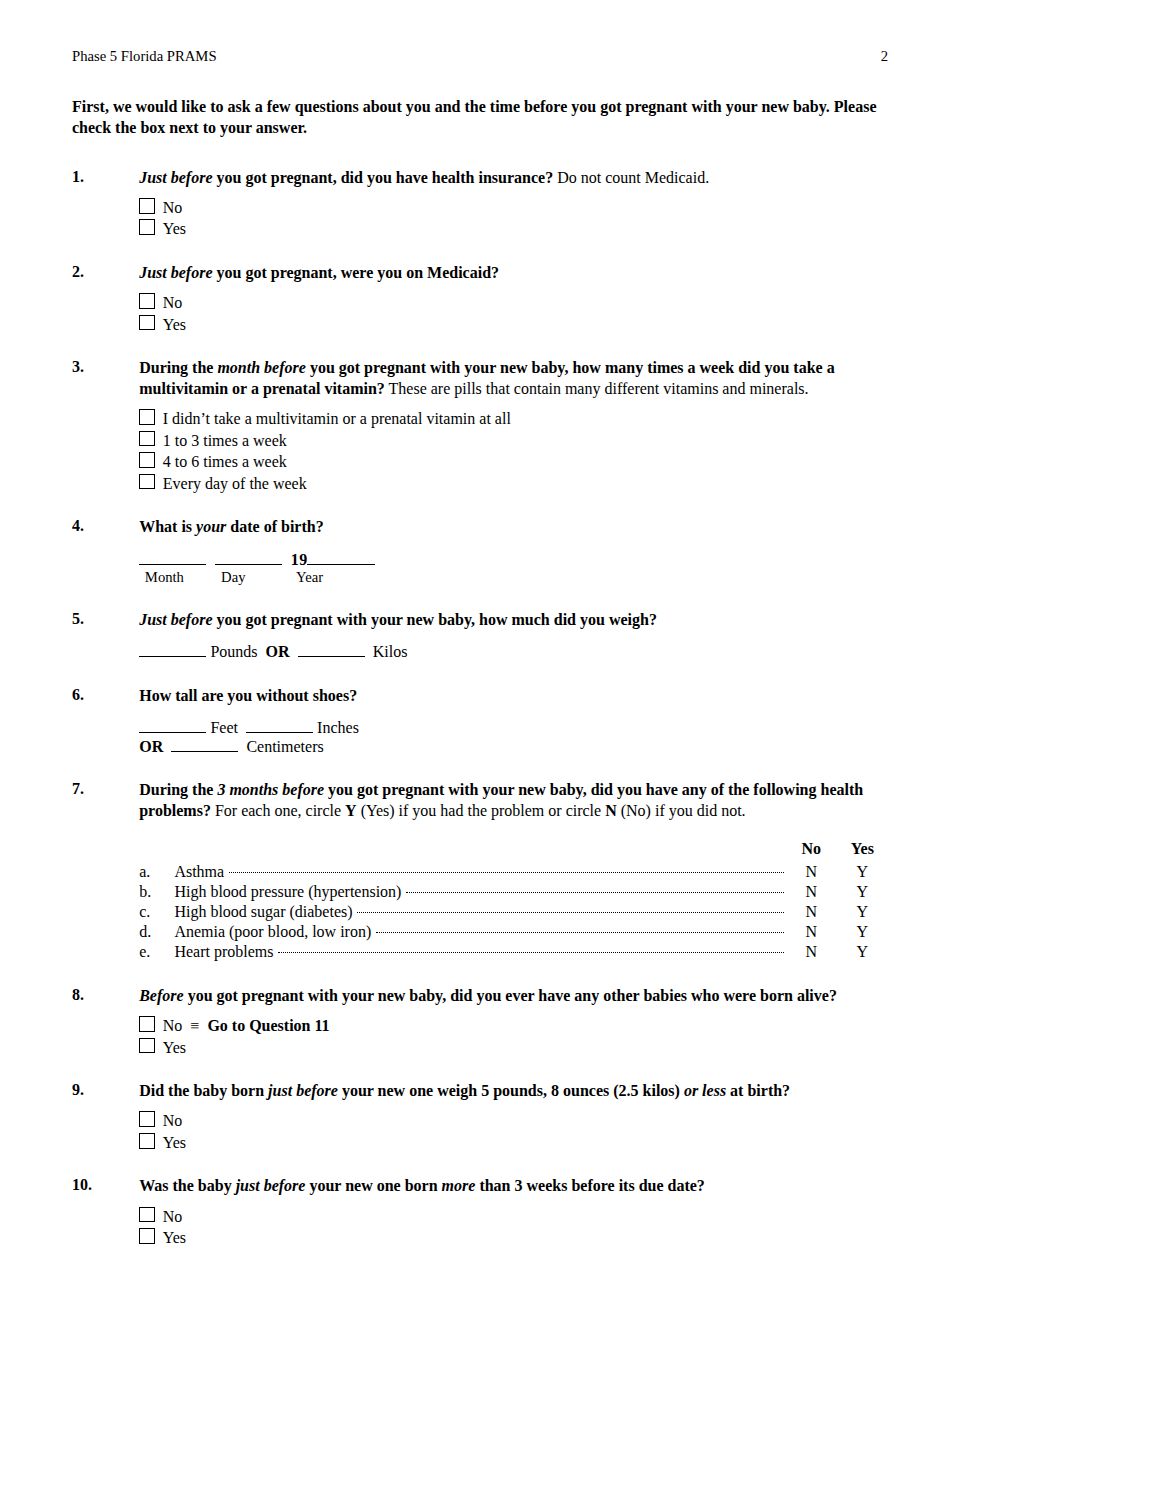Phase 5 Florida PRAMS 2
First, we would like to ask a few questions about you and the time before you got pregnant with your new baby. Please check the box next to your answer.
1. Just before you got pregnant, did you have health insurance? Do not count Medicaid.
No
Yes
2. Just before you got pregnant, were you on Medicaid?
No
Yes
3. During the month before you got pregnant with your new baby, how many times a week did you take a multivitamin or a prenatal vitamin? These are pills that contain many different vitamins and minerals.
I didn’t take a multivitamin or a prenatal vitamin at all
1 to 3 times a week
4 to 6 times a week
Every day of the week
4. What is your date of birth?
19
Month Day Year
5. Just before you got pregnant with your new baby, how much did you weigh?
Pounds OR Kilos
6. How tall are you without shoes?
Feet Inches
OR Centimeters
7. During the 3 months before you got pregnant with your new baby, did you have any of the following health problems? For each one, circle Y (Yes) if you had the problem or circle N (No) if you did not.
| | | No | Yes |
| --- | --- | --- | --- |
| a. | Asthma | N | Y |
| b. | High blood pressure (hypertension) | N | Y |
| c. | High blood sugar (diabetes) | N | Y |
| d. | Anemia (poor blood, low iron) | N | Y |
| e. | Heart problems | N | Y |
8. Before you got pregnant with your new baby, did you ever have any other babies who were born alive?
No ≡ Go to Question 11
Yes
9. Did the baby born just before your new one weigh 5 pounds, 8 ounces (2.5 kilos) or less at birth?
No
Yes
10. Was the baby just before your new one born more than 3 weeks before its due date?
No
Yes